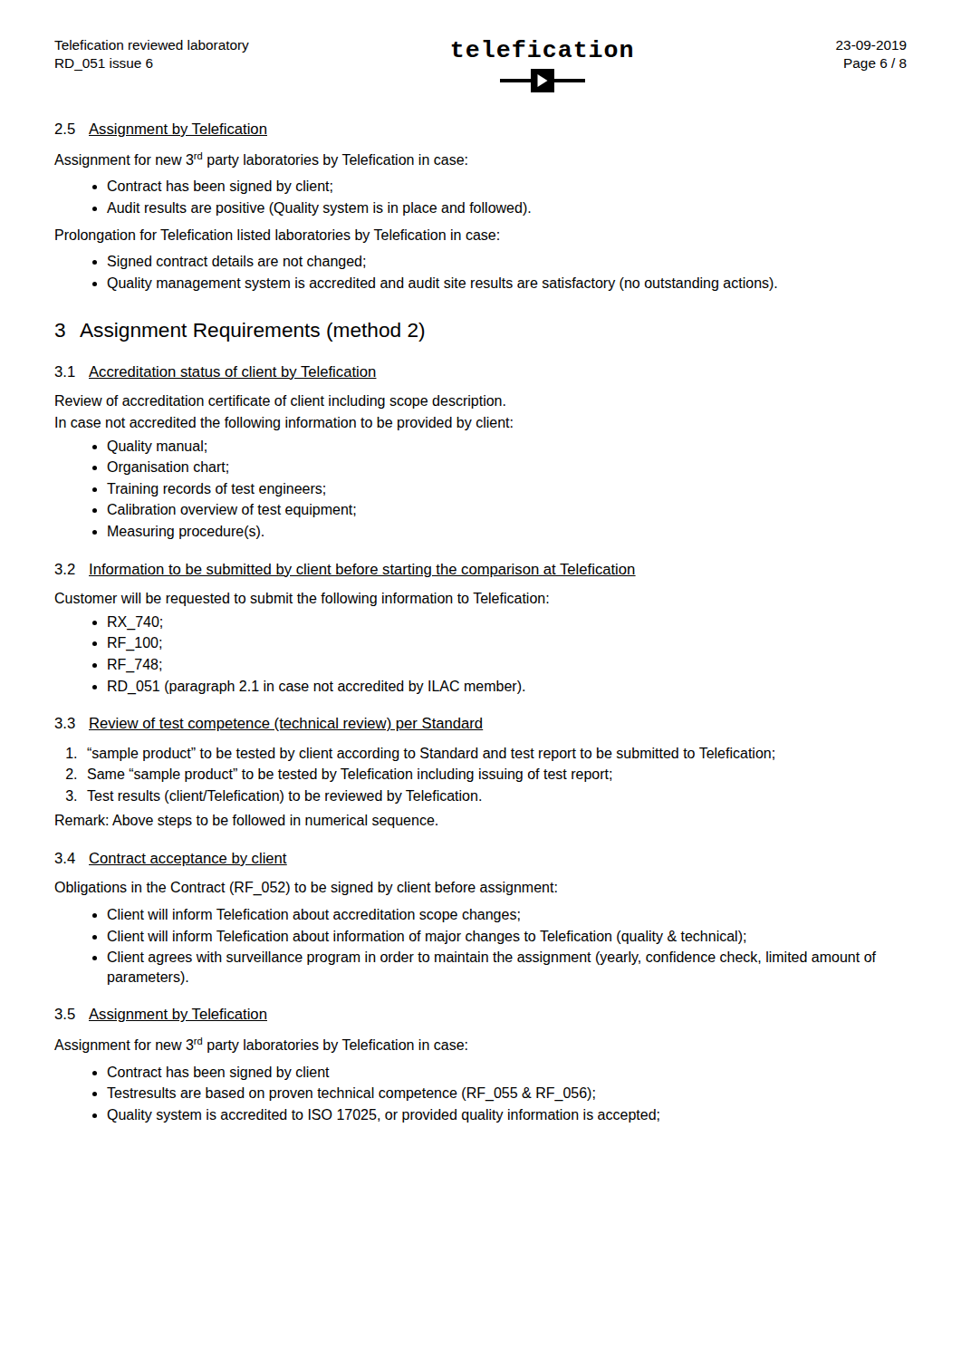Telefication reviewed laboratory
RD_051 issue 6
telefication
23-09-2019
Page 6 / 8
2.5 Assignment by Telefication
Assignment for new 3rd party laboratories by Telefication in case:
Contract has been signed by client;
Audit results are positive (Quality system is in place and followed).
Prolongation for Telefication listed laboratories by Telefication in case:
Signed contract details are not changed;
Quality management system is accredited and audit site results are satisfactory (no outstanding actions).
3 Assignment Requirements (method 2)
3.1 Accreditation status of client by Telefication
Review of accreditation certificate of client including scope description.
In case not accredited the following information to be provided by client:
Quality manual;
Organisation chart;
Training records of test engineers;
Calibration overview of test equipment;
Measuring procedure(s).
3.2 Information to be submitted by client before starting the comparison at Telefication
Customer will be requested to submit the following information to Telefication:
RX_740;
RF_100;
RF_748;
RD_051 (paragraph 2.1 in case not accredited by ILAC member).
3.3 Review of test competence (technical review) per Standard
“sample product” to be tested by client according to Standard and test report to be submitted to Telefication;
Same “sample product” to be tested by Telefication including issuing of test report;
Test results (client/Telefication) to be reviewed by Telefication.
Remark: Above steps to be followed in numerical sequence.
3.4 Contract acceptance by client
Obligations in the Contract (RF_052) to be signed by client before assignment:
Client will inform Telefication about accreditation scope changes;
Client will inform Telefication about information of major changes to Telefication (quality & technical);
Client agrees with surveillance program in order to maintain the assignment (yearly, confidence check, limited amount of parameters).
3.5 Assignment by Telefication
Assignment for new 3rd party laboratories by Telefication in case:
Contract has been signed by client
Testresults are based on proven technical competence (RF_055 & RF_056);
Quality system is accredited to ISO 17025, or provided quality information is accepted;